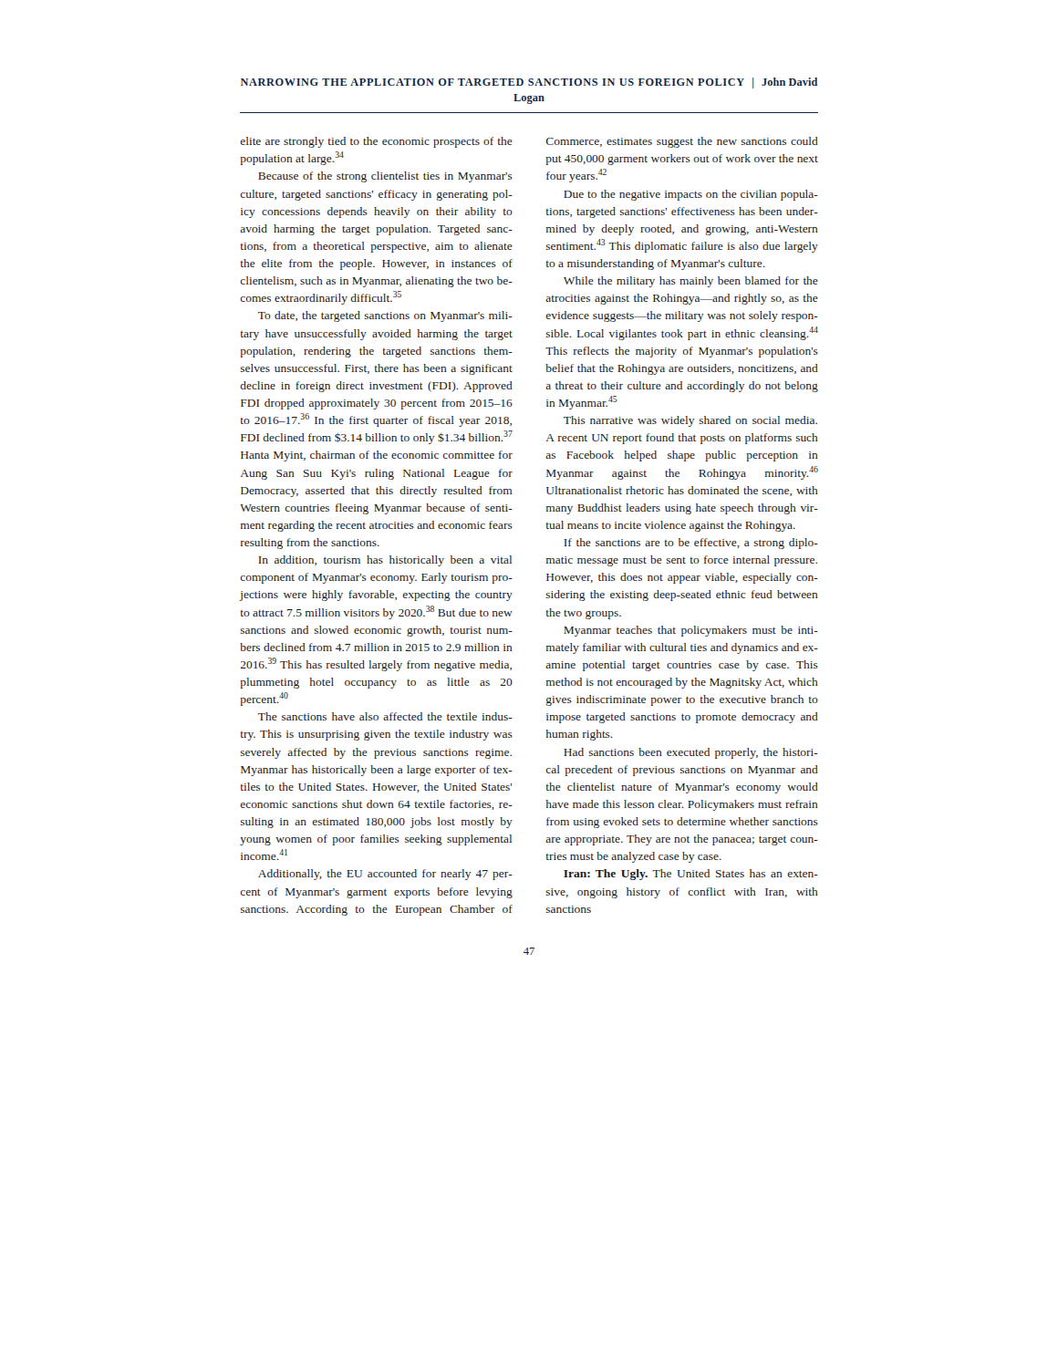Narrowing the Application of Targeted Sanctions in US Foreign Policy | John David Logan
elite are strongly tied to the economic prospects of the population at large.34
Because of the strong clientelist ties in Myanmar's culture, targeted sanctions' efficacy in generating policy concessions depends heavily on their ability to avoid harming the target population. Targeted sanctions, from a theoretical perspective, aim to alienate the elite from the people. However, in instances of clientelism, such as in Myanmar, alienating the two becomes extraordinarily difficult.35
To date, the targeted sanctions on Myanmar's military have unsuccessfully avoided harming the target population, rendering the targeted sanctions themselves unsuccessful. First, there has been a significant decline in foreign direct investment (FDI). Approved FDI dropped approximately 30 percent from 2015–16 to 2016–17.36 In the first quarter of fiscal year 2018, FDI declined from $3.14 billion to only $1.34 billion.37 Hanta Myint, chairman of the economic committee for Aung San Suu Kyi's ruling National League for Democracy, asserted that this directly resulted from Western countries fleeing Myanmar because of sentiment regarding the recent atrocities and economic fears resulting from the sanctions.
In addition, tourism has historically been a vital component of Myanmar's economy. Early tourism projections were highly favorable, expecting the country to attract 7.5 million visitors by 2020.38 But due to new sanctions and slowed economic growth, tourist numbers declined from 4.7 million in 2015 to 2.9 million in 2016.39 This has resulted largely from negative media, plummeting hotel occupancy to as little as 20 percent.40
The sanctions have also affected the textile industry. This is unsurprising given the textile industry was severely affected by the previous sanctions regime. Myanmar has historically been a large exporter of textiles to the United States. However, the United States' economic sanctions shut down 64 textile factories, resulting in an estimated 180,000 jobs lost mostly by young women of poor families seeking supplemental income.41
Additionally, the EU accounted for nearly 47 percent of Myanmar's garment exports before levying sanctions. According to the European Chamber of Commerce, estimates suggest the new sanctions could put 450,000 garment workers out of work over the next four years.42
Due to the negative impacts on the civilian populations, targeted sanctions' effectiveness has been undermined by deeply rooted, and growing, anti-Western sentiment.43 This diplomatic failure is also due largely to a misunderstanding of Myanmar's culture.
While the military has mainly been blamed for the atrocities against the Rohingya—and rightly so, as the evidence suggests—the military was not solely responsible. Local vigilantes took part in ethnic cleansing.44 This reflects the majority of Myanmar's population's belief that the Rohingya are outsiders, noncitizens, and a threat to their culture and accordingly do not belong in Myanmar.45
This narrative was widely shared on social media. A recent UN report found that posts on platforms such as Facebook helped shape public perception in Myanmar against the Rohingya minority.46 Ultranationalist rhetoric has dominated the scene, with many Buddhist leaders using hate speech through virtual means to incite violence against the Rohingya.
If the sanctions are to be effective, a strong diplomatic message must be sent to force internal pressure. However, this does not appear viable, especially considering the existing deep-seated ethnic feud between the two groups.
Myanmar teaches that policymakers must be intimately familiar with cultural ties and dynamics and examine potential target countries case by case. This method is not encouraged by the Magnitsky Act, which gives indiscriminate power to the executive branch to impose targeted sanctions to promote democracy and human rights.
Had sanctions been executed properly, the historical precedent of previous sanctions on Myanmar and the clientelist nature of Myanmar's economy would have made this lesson clear. Policymakers must refrain from using evoked sets to determine whether sanctions are appropriate. They are not the panacea; target countries must be analyzed case by case.
Iran: The Ugly. The United States has an extensive, ongoing history of conflict with Iran, with sanctions
47